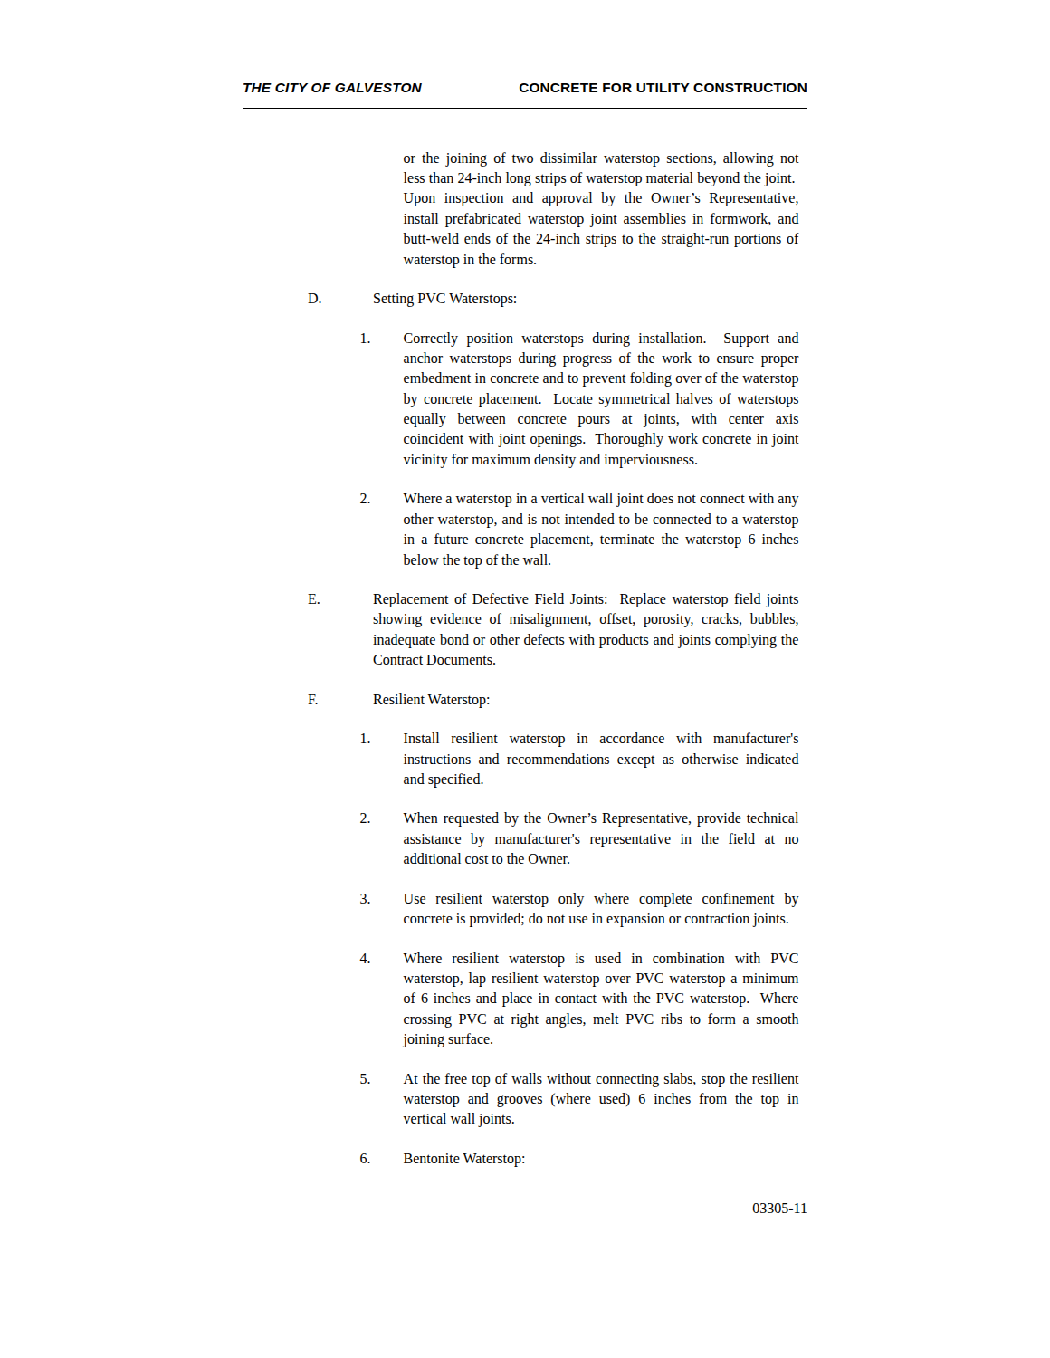THE CITY OF GALVESTON
CONCRETE FOR UTILITY CONSTRUCTION
or the joining of two dissimilar waterstop sections, allowing not less than 24-inch long strips of waterstop material beyond the joint. Upon inspection and approval by the Owner’s Representative, install prefabricated waterstop joint assemblies in formwork, and butt-weld ends of the 24-inch strips to the straight-run portions of waterstop in the forms.
D. Setting PVC Waterstops:
1. Correctly position waterstops during installation. Support and anchor waterstops during progress of the work to ensure proper embedment in concrete and to prevent folding over of the waterstop by concrete placement. Locate symmetrical halves of waterstops equally between concrete pours at joints, with center axis coincident with joint openings. Thoroughly work concrete in joint vicinity for maximum density and imperviousness.
2. Where a waterstop in a vertical wall joint does not connect with any other waterstop, and is not intended to be connected to a waterstop in a future concrete placement, terminate the waterstop 6 inches below the top of the wall.
E. Replacement of Defective Field Joints: Replace waterstop field joints showing evidence of misalignment, offset, porosity, cracks, bubbles, inadequate bond or other defects with products and joints complying the Contract Documents.
F. Resilient Waterstop:
1. Install resilient waterstop in accordance with manufacturer's instructions and recommendations except as otherwise indicated and specified.
2. When requested by the Owner’s Representative, provide technical assistance by manufacturer's representative in the field at no additional cost to the Owner.
3. Use resilient waterstop only where complete confinement by concrete is provided; do not use in expansion or contraction joints.
4. Where resilient waterstop is used in combination with PVC waterstop, lap resilient waterstop over PVC waterstop a minimum of 6 inches and place in contact with the PVC waterstop. Where crossing PVC at right angles, melt PVC ribs to form a smooth joining surface.
5. At the free top of walls without connecting slabs, stop the resilient waterstop and grooves (where used) 6 inches from the top in vertical wall joints.
6. Bentonite Waterstop:
03305-11